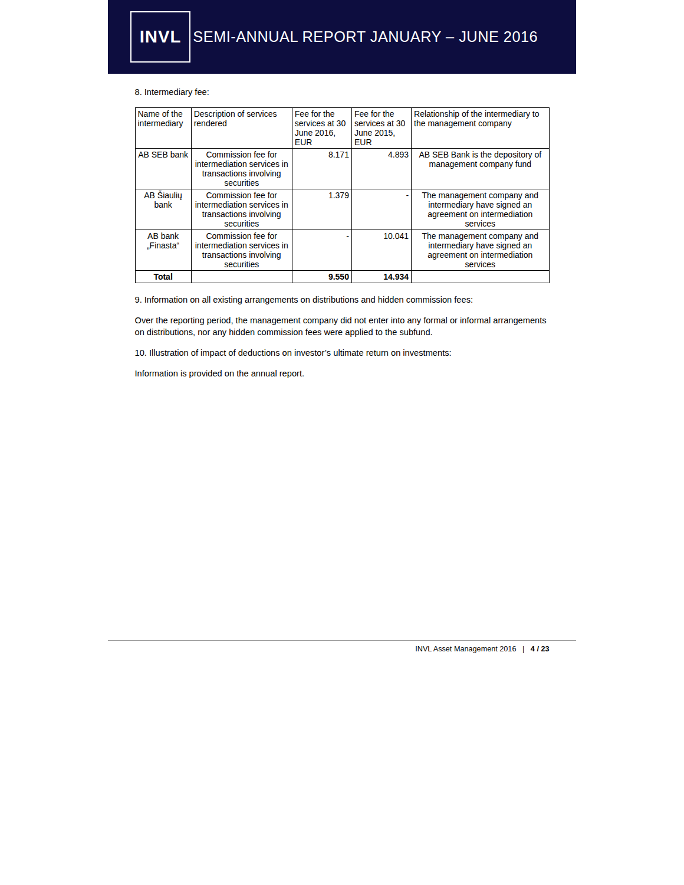INVL
SEMI-ANNUAL REPORT JANUARY – JUNE 2016
8. Intermediary fee:
| Name of the intermediary | Description of services rendered | Fee for the services at 30 June 2016, EUR | Fee for the services at 30 June 2015, EUR | Relationship of the intermediary to the management company |
| --- | --- | --- | --- | --- |
| AB SEB bank | Commission fee for intermediation services in transactions involving securities | 8.171 | 4.893 | AB SEB Bank is the depository of management company fund |
| AB Šiaulių bank | Commission fee for intermediation services in transactions involving securities | 1.379 | - | The management company and intermediary have signed an agreement on intermediation services |
| AB bank „Finasta“ | Commission fee for intermediation services in transactions involving securities | - | 10.041 | The management company and intermediary have signed an agreement on intermediation services |
| Total | | 9.550 | 14.934 | |
9. Information on all existing arrangements on distributions and hidden commission fees:
Over the reporting period, the management company did not enter into any formal or informal arrangements on distributions, nor any hidden commission fees were applied to the subfund.
10. Illustration of impact of deductions on investor’s ultimate return on investments:
Information is provided on the annual report.
INVL Asset Management 2016 | 4 / 23